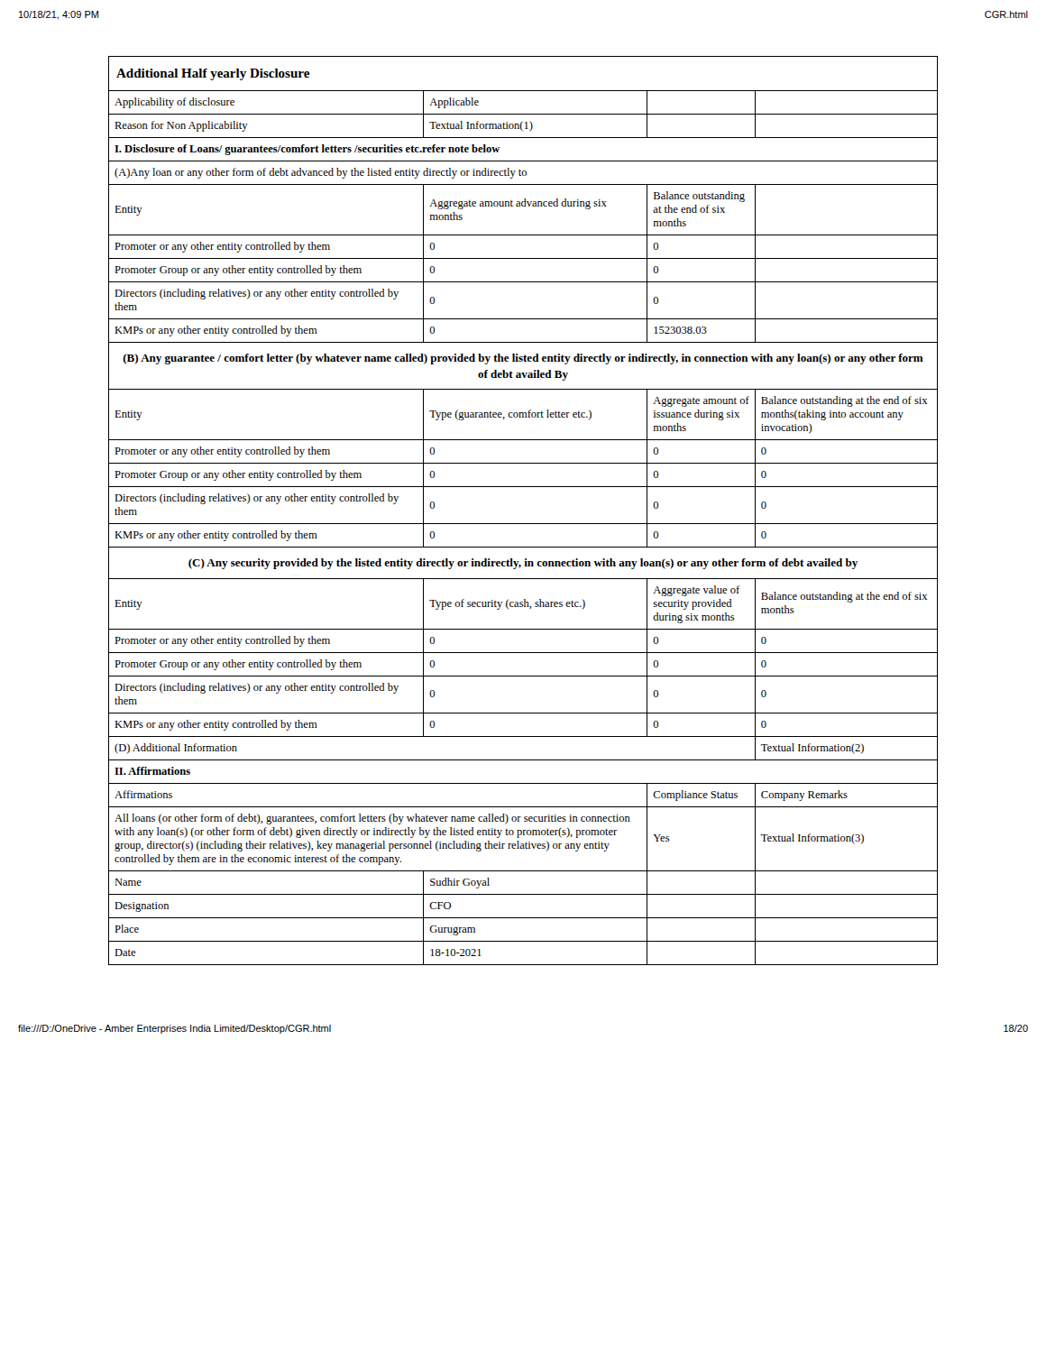10/18/21, 4:09 PM CGR.html
| Additional Half yearly Disclosure |
| Applicability of disclosure | Applicable | | |
| Reason for Non Applicability | Textual Information(1) | | |
| I. Disclosure of Loans/ guarantees/comfort letters /securities etc.refer note below |
| (A)Any loan or any other form of debt advanced by the listed entity directly or indirectly to |
| Entity | Aggregate amount advanced during six months | Balance outstanding at the end of six months | |
| Promoter or any other entity controlled by them | 0 | 0 | |
| Promoter Group or any other entity controlled by them | 0 | 0 | |
| Directors (including relatives) or any other entity controlled by them | 0 | 0 | |
| KMPs or any other entity controlled by them | 0 | 1523038.03 | |
| (B) Any guarantee / comfort letter (by whatever name called) provided by the listed entity directly or indirectly, in connection with any loan(s) or any other form of debt availed By |
| Entity | Type (guarantee, comfort letter etc.) | Aggregate amount of issuance during six months | Balance outstanding at the end of six months(taking into account any invocation) |
| Promoter or any other entity controlled by them | 0 | 0 | 0 |
| Promoter Group or any other entity controlled by them | 0 | 0 | 0 |
| Directors (including relatives) or any other entity controlled by them | 0 | 0 | 0 |
| KMPs or any other entity controlled by them | 0 | 0 | 0 |
| (C) Any security provided by the listed entity directly or indirectly, in connection with any loan(s) or any other form of debt availed by |
| Entity | Type of security (cash, shares etc.) | Aggregate value of security provided during six months | Balance outstanding at the end of six months |
| Promoter or any other entity controlled by them | 0 | 0 | 0 |
| Promoter Group or any other entity controlled by them | 0 | 0 | 0 |
| Directors (including relatives) or any other entity controlled by them | 0 | 0 | 0 |
| KMPs or any other entity controlled by them | 0 | 0 | 0 |
| (D) Additional Information | Textual Information(2) |
| II. Affirmations |
| Affirmations | Compliance Status | Company Remarks |
| All loans (or other form of debt), guarantees, comfort letters (by whatever name called) or securities in connection with any loan(s) (or other form of debt) given directly or indirectly by the listed entity to promoter(s), promoter group, director(s) (including their relatives), key managerial personnel (including their relatives) or any entity controlled by them are in the economic interest of the company. | Yes | Textual Information(3) |
| Name | Sudhir Goyal | | |
| Designation | CFO | | |
| Place | Gurugram | | |
| Date | 18-10-2021 | | |
file:///D:/OneDrive - Amber Enterprises India Limited/Desktop/CGR.html 18/20